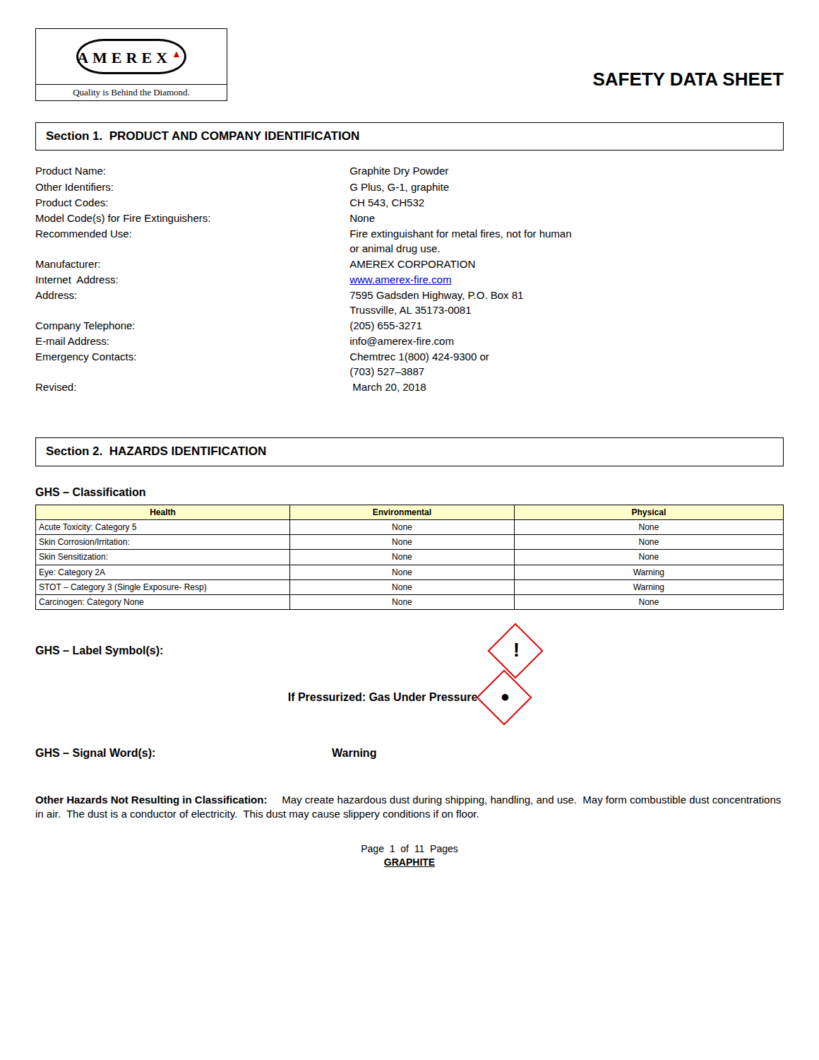AMEREX▲
Quality is Behind the Diamond.
SAFETY DATA SHEET
Section 1. PRODUCT AND COMPANY IDENTIFICATION
| Product Name: | Graphite Dry Powder |
| Other Identifiers: | G Plus, G-1, graphite |
| Product Codes: | CH 543, CH532 |
| Model Code(s) for Fire Extinguishers: | None |
| Recommended Use: | Fire extinguishant for metal fires, not for human or animal drug use. |
| Manufacturer: | AMEREX CORPORATION |
| Internet Address: | www.amerex-fire.com |
| Address: | 7595 Gadsden Highway, P.O. Box 81 Trussville, AL 35173-0081 |
| Company Telephone: | (205) 655-3271 |
| E-mail Address: | info@amerex-fire.com |
| Emergency Contacts: | Chemtrec 1(800) 424-9300 or (703) 527–3887 |
| Revised: | March 20, 2018 |
Section 2. HAZARDS IDENTIFICATION
GHS – Classification
| Health | Environmental | Physical |
| --- | --- | --- |
| Acute Toxicity: Category 5 | None | None |
| Skin Corrosion/Irritation: | None | None |
| Skin Sensitization: | None | None |
| Eye: Category 2A | None | Warning |
| STOT – Category 3 (Single Exposure- Resp) | None | Warning |
| Carcinogen: Category None | None | None |
GHS – Label Symbol(s):
!
If Pressurized: Gas Under Pressure ●
GHS – Signal Word(s):
Warning
Other Hazards Not Resulting in Classification: May create hazardous dust during shipping, handling, and use. May form combustible dust concentrations in air. The dust is a conductor of electricity. This dust may cause slippery conditions if on floor.
Page 1 of 11 Pages
GRAPHITE